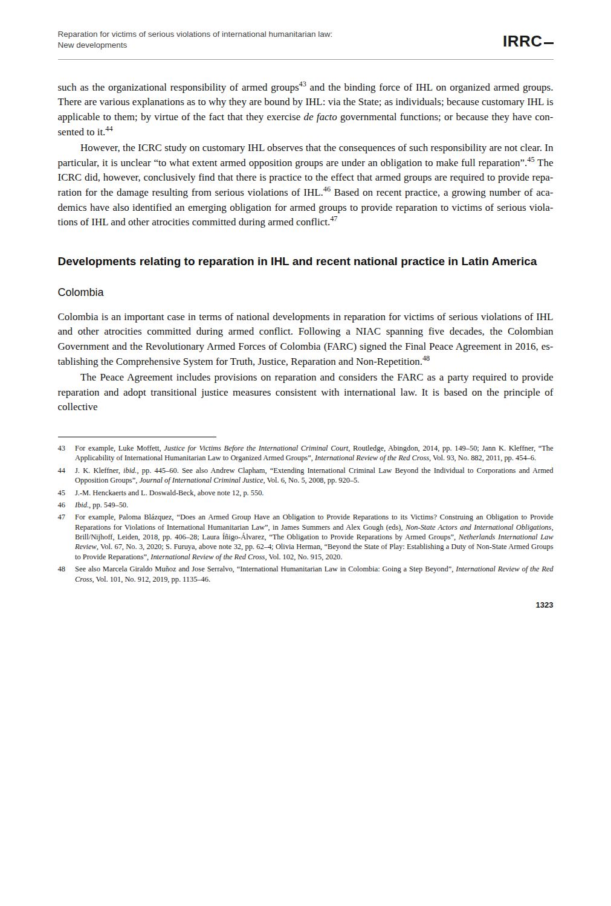Reparation for victims of serious violations of international humanitarian law:
New developments
IRRC
such as the organizational responsibility of armed groups43 and the binding force of IHL on organized armed groups. There are various explanations as to why they are bound by IHL: via the State; as individuals; because customary IHL is applicable to them; by virtue of the fact that they exercise de facto governmental functions; or because they have consented to it.44
However, the ICRC study on customary IHL observes that the consequences of such responsibility are not clear. In particular, it is unclear “to what extent armed opposition groups are under an obligation to make full reparation”.45 The ICRC did, however, conclusively find that there is practice to the effect that armed groups are required to provide reparation for the damage resulting from serious violations of IHL.46 Based on recent practice, a growing number of academics have also identified an emerging obligation for armed groups to provide reparation to victims of serious violations of IHL and other atrocities committed during armed conflict.47
Developments relating to reparation in IHL and recent national practice in Latin America
Colombia
Colombia is an important case in terms of national developments in reparation for victims of serious violations of IHL and other atrocities committed during armed conflict. Following a NIAC spanning five decades, the Colombian Government and the Revolutionary Armed Forces of Colombia (FARC) signed the Final Peace Agreement in 2016, establishing the Comprehensive System for Truth, Justice, Reparation and Non-Repetition.48
The Peace Agreement includes provisions on reparation and considers the FARC as a party required to provide reparation and adopt transitional justice measures consistent with international law. It is based on the principle of collective
For example, Luke Moffett, Justice for Victims Before the International Criminal Court, Routledge, Abingdon, 2014, pp. 149–50; Jann K. Kleffner, “The Applicability of International Humanitarian Law to Organized Armed Groups”, International Review of the Red Cross, Vol. 93, No. 882, 2011, pp. 454–6.
J. K. Kleffner, ibid., pp. 445–60. See also Andrew Clapham, “Extending International Criminal Law Beyond the Individual to Corporations and Armed Opposition Groups”, Journal of International Criminal Justice, Vol. 6, No. 5, 2008, pp. 920–5.
J.-M. Henckaerts and L. Doswald-Beck, above note 12, p. 550.
Ibid., pp. 549–50.
For example, Paloma Blázquez, “Does an Armed Group Have an Obligation to Provide Reparations to its Victims? Construing an Obligation to Provide Reparations for Violations of International Humanitarian Law”, in James Summers and Alex Gough (eds), Non-State Actors and International Obligations, Brill/Nijhoff, Leiden, 2018, pp. 406–28; Laura Íñigo-Álvarez, “The Obligation to Provide Reparations by Armed Groups”, Netherlands International Law Review, Vol. 67, No. 3, 2020; S. Furuya, above note 32, pp. 62–4; Olivia Herman, “Beyond the State of Play: Establishing a Duty of Non-State Armed Groups to Provide Reparations”, International Review of the Red Cross, Vol. 102, No. 915, 2020.
See also Marcela Giraldo Muñoz and Jose Serralvo, “International Humanitarian Law in Colombia: Going a Step Beyond”, International Review of the Red Cross, Vol. 101, No. 912, 2019, pp. 1135–46.
1323